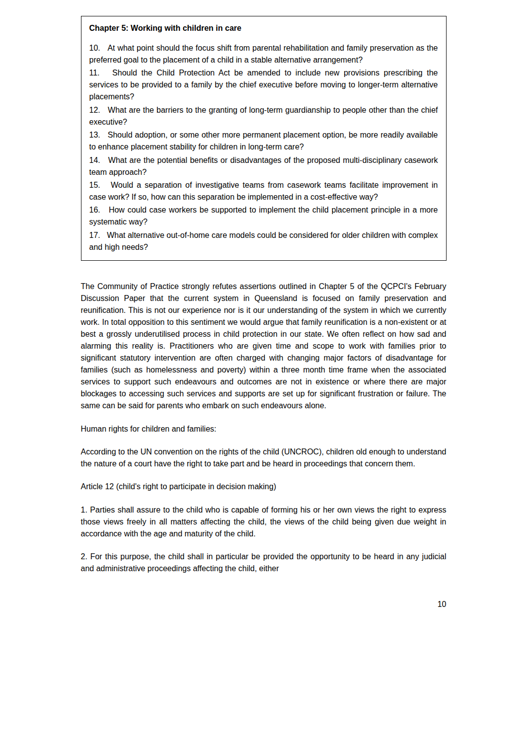Chapter 5: Working with children in care
10. At what point should the focus shift from parental rehabilitation and family preservation as the preferred goal to the placement of a child in a stable alternative arrangement?
11. Should the Child Protection Act be amended to include new provisions prescribing the services to be provided to a family by the chief executive before moving to longer-term alternative placements?
12. What are the barriers to the granting of long-term guardianship to people other than the chief executive?
13. Should adoption, or some other more permanent placement option, be more readily available to enhance placement stability for children in long-term care?
14. What are the potential benefits or disadvantages of the proposed multi-disciplinary casework team approach?
15. Would a separation of investigative teams from casework teams facilitate improvement in case work? If so, how can this separation be implemented in a cost-effective way?
16. How could case workers be supported to implement the child placement principle in a more systematic way?
17. What alternative out-of-home care models could be considered for older children with complex and high needs?
The Community of Practice strongly refutes assertions outlined in Chapter 5 of the QCPCI's February Discussion Paper that the current system in Queensland is focused on family preservation and reunification. This is not our experience nor is it our understanding of the system in which we currently work. In total opposition to this sentiment we would argue that family reunification is a non-existent or at best a grossly underutilised process in child protection in our state. We often reflect on how sad and alarming this reality is. Practitioners who are given time and scope to work with families prior to significant statutory intervention are often charged with changing major factors of disadvantage for families (such as homelessness and poverty) within a three month time frame when the associated services to support such endeavours and outcomes are not in existence or where there are major blockages to accessing such services and supports are set up for significant frustration or failure. The same can be said for parents who embark on such endeavours alone.
Human rights for children and families:
According to the UN convention on the rights of the child (UNCROC), children old enough to understand the nature of a court have the right to take part and be heard in proceedings that concern them.
Article 12 (child's right to participate in decision making)
1. Parties shall assure to the child who is capable of forming his or her own views the right to express those views freely in all matters affecting the child, the views of the child being given due weight in accordance with the age and maturity of the child.
2. For this purpose, the child shall in particular be provided the opportunity to be heard in any judicial and administrative proceedings affecting the child, either
10